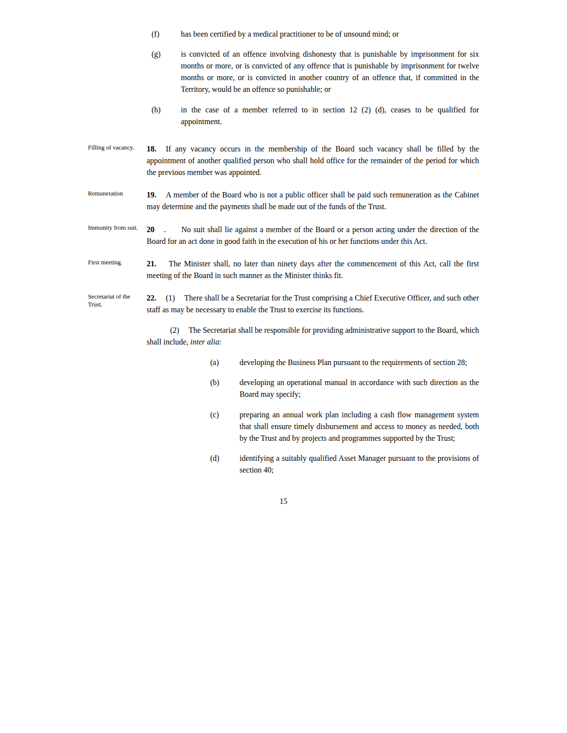(f)
has been certified by a medical practitioner to be of unsound mind; or
(g)
is convicted of an offence involving dishonesty that is punishable by imprisonment for six months or more, or is convicted of any offence that is punishable by imprisonment for twelve months or more, or is convicted in another country of an offence that, if committed in the Territory, would be an offence so punishable; or
(h)
in the case of a member referred to in section 12 (2) (d), ceases to be qualified for appointment.
Filling of vacancy.
18. If any vacancy occurs in the membership of the Board such vacancy shall be filled by the appointment of another qualified person who shall hold office for the remainder of the period for which the previous member was appointed.
Remuneration
19. A member of the Board who is not a public officer shall be paid such remuneration as the Cabinet may determine and the payments shall be made out of the funds of the Trust.
Immunity from suit.
20. No suit shall lie against a member of the Board or a person acting under the direction of the Board for an act done in good faith in the execution of his or her functions under this Act.
First meeting.
21. The Minister shall, no later than ninety days after the commencement of this Act, call the first meeting of the Board in such manner as the Minister thinks fit.
Secretariat of the Trust.
22.(1) There shall be a Secretariat for the Trust comprising a Chief Executive Officer, and such other staff as may be necessary to enable the Trust to exercise its functions.
(2) The Secretariat shall be responsible for providing administrative support to the Board, which shall include, inter alia:
(a)
developing the Business Plan pursuant to the requirements of section 28;
(b)
developing an operational manual in accordance with such direction as the Board may specify;
(c)
preparing an annual work plan including a cash flow management system that shall ensure timely disbursement and access to money as needed, both by the Trust and by projects and programmes supported by the Trust;
(d)
identifying a suitably qualified Asset Manager pursuant to the provisions of section 40;
15